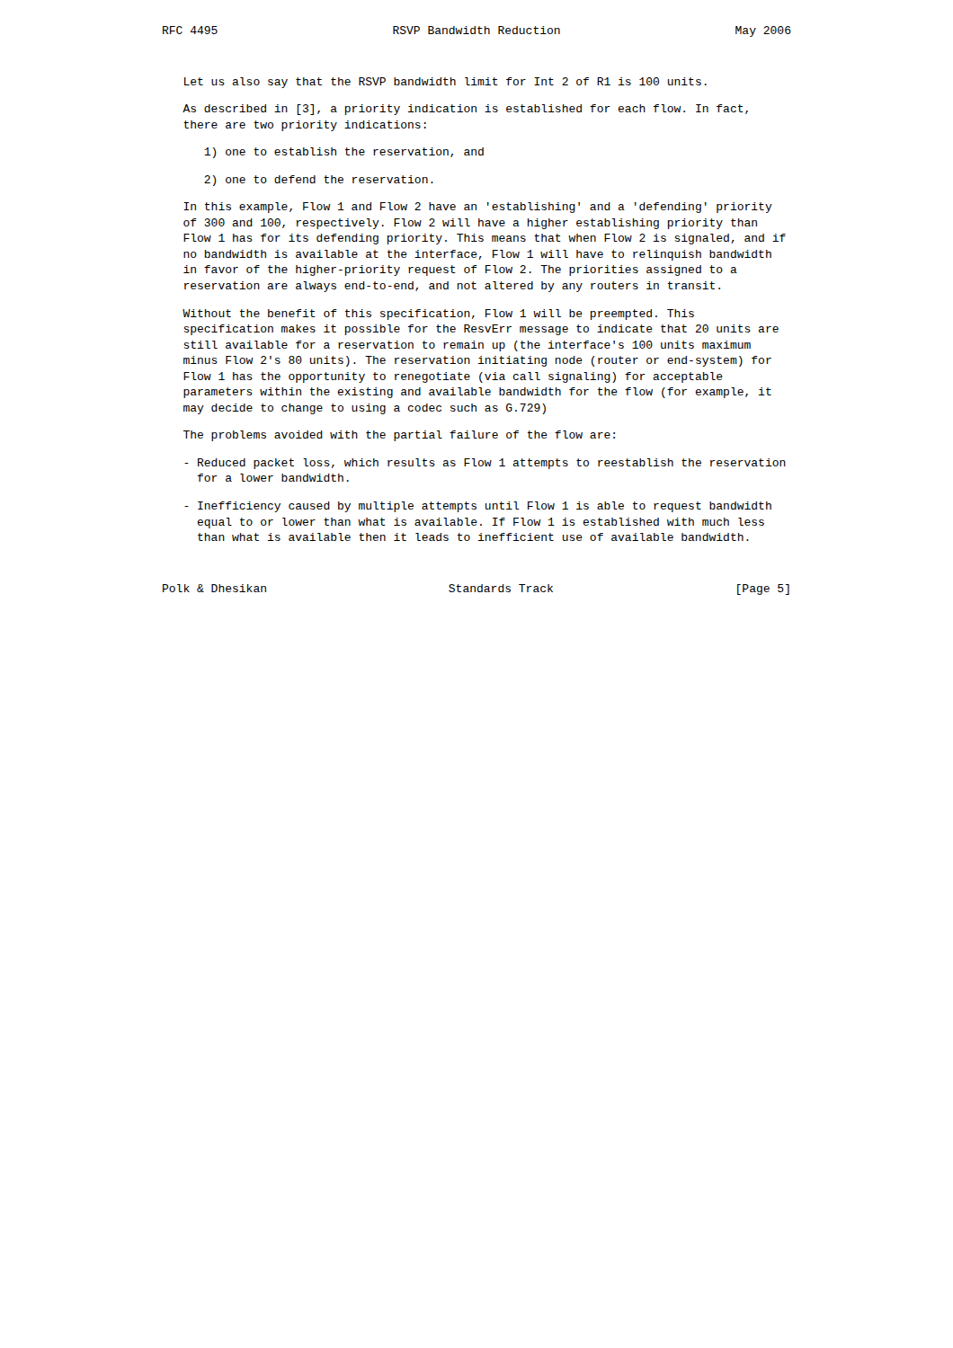RFC 4495 RSVP Bandwidth Reduction May 2006
Let us also say that the RSVP bandwidth limit for Int 2 of R1 is 100 units.
As described in [3], a priority indication is established for each flow. In fact, there are two priority indications:
1) one to establish the reservation, and
2) one to defend the reservation.
In this example, Flow 1 and Flow 2 have an 'establishing' and a 'defending' priority of 300 and 100, respectively. Flow 2 will have a higher establishing priority than Flow 1 has for its defending priority. This means that when Flow 2 is signaled, and if no bandwidth is available at the interface, Flow 1 will have to relinquish bandwidth in favor of the higher-priority request of Flow 2. The priorities assigned to a reservation are always end-to-end, and not altered by any routers in transit.
Without the benefit of this specification, Flow 1 will be preempted. This specification makes it possible for the ResvErr message to indicate that 20 units are still available for a reservation to remain up (the interface's 100 units maximum minus Flow 2's 80 units). The reservation initiating node (router or end-system) for Flow 1 has the opportunity to renegotiate (via call signaling) for acceptable parameters within the existing and available bandwidth for the flow (for example, it may decide to change to using a codec such as G.729)
The problems avoided with the partial failure of the flow are:
- Reduced packet loss, which results as Flow 1 attempts to reestablish the reservation for a lower bandwidth.
- Inefficiency caused by multiple attempts until Flow 1 is able to request bandwidth equal to or lower than what is available. If Flow 1 is established with much less than what is available then it leads to inefficient use of available bandwidth.
Polk & Dhesikan Standards Track [Page 5]